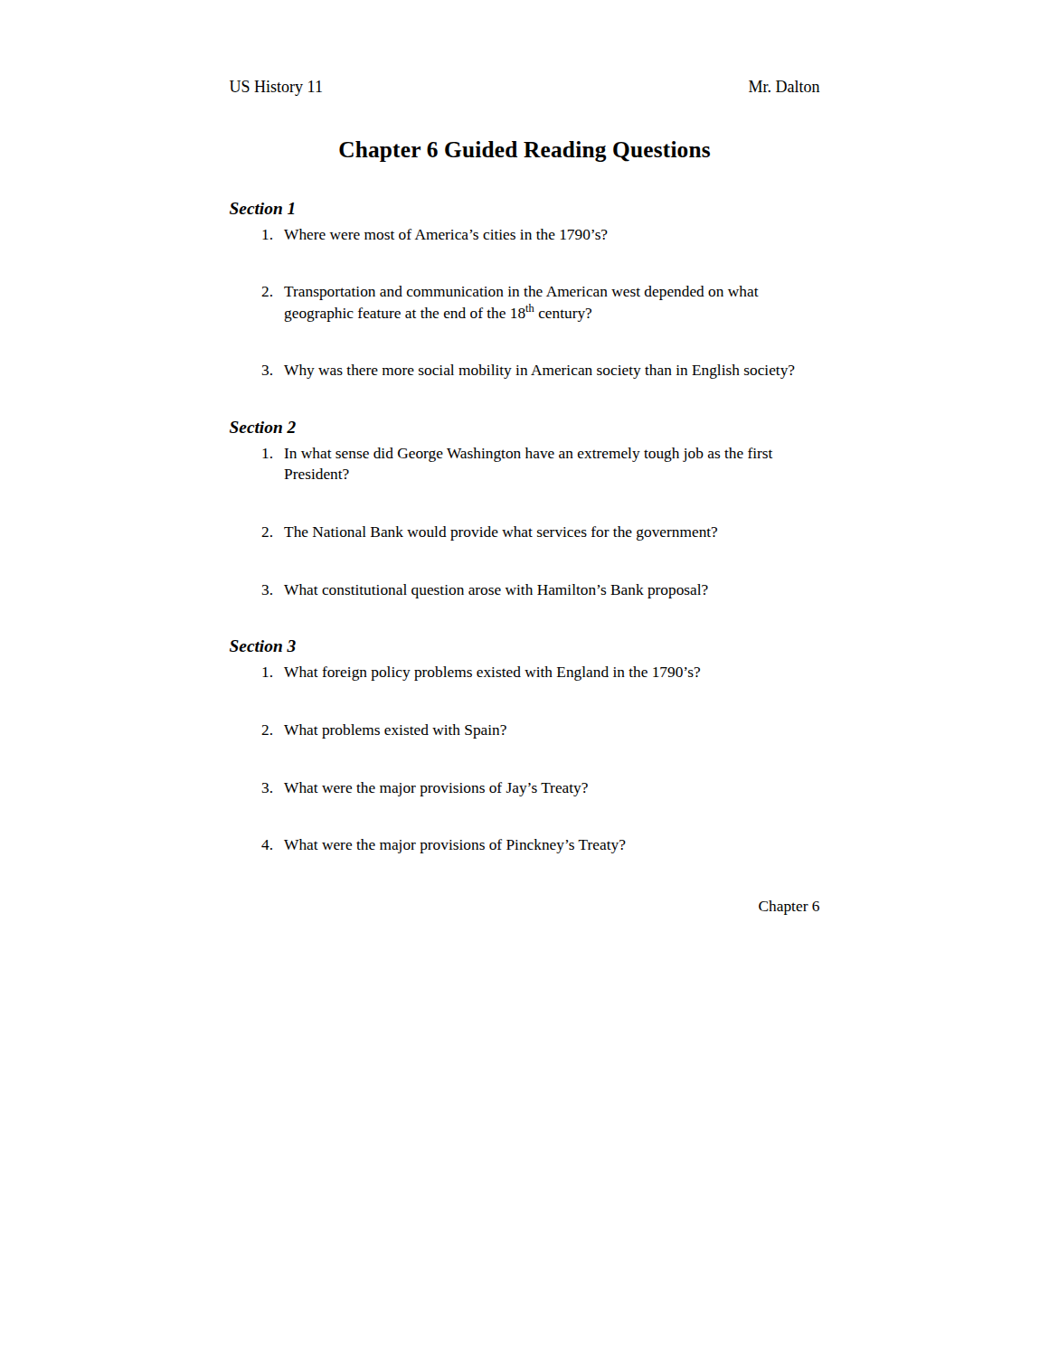US History 11 Mr. Dalton
Chapter 6 Guided Reading Questions
Section 1
Where were most of America’s cities in the 1790’s?
Transportation and communication in the American west depended on what geographic feature at the end of the 18th century?
Why was there more social mobility in American society than in English society?
Section 2
In what sense did George Washington have an extremely tough job as the first President?
The National Bank would provide what services for the government?
What constitutional question arose with Hamilton’s Bank proposal?
Section 3
What foreign policy problems existed with England in the 1790’s?
What problems existed with Spain?
What were the major provisions of Jay’s Treaty?
What were the major provisions of Pinckney’s Treaty?
Chapter 6